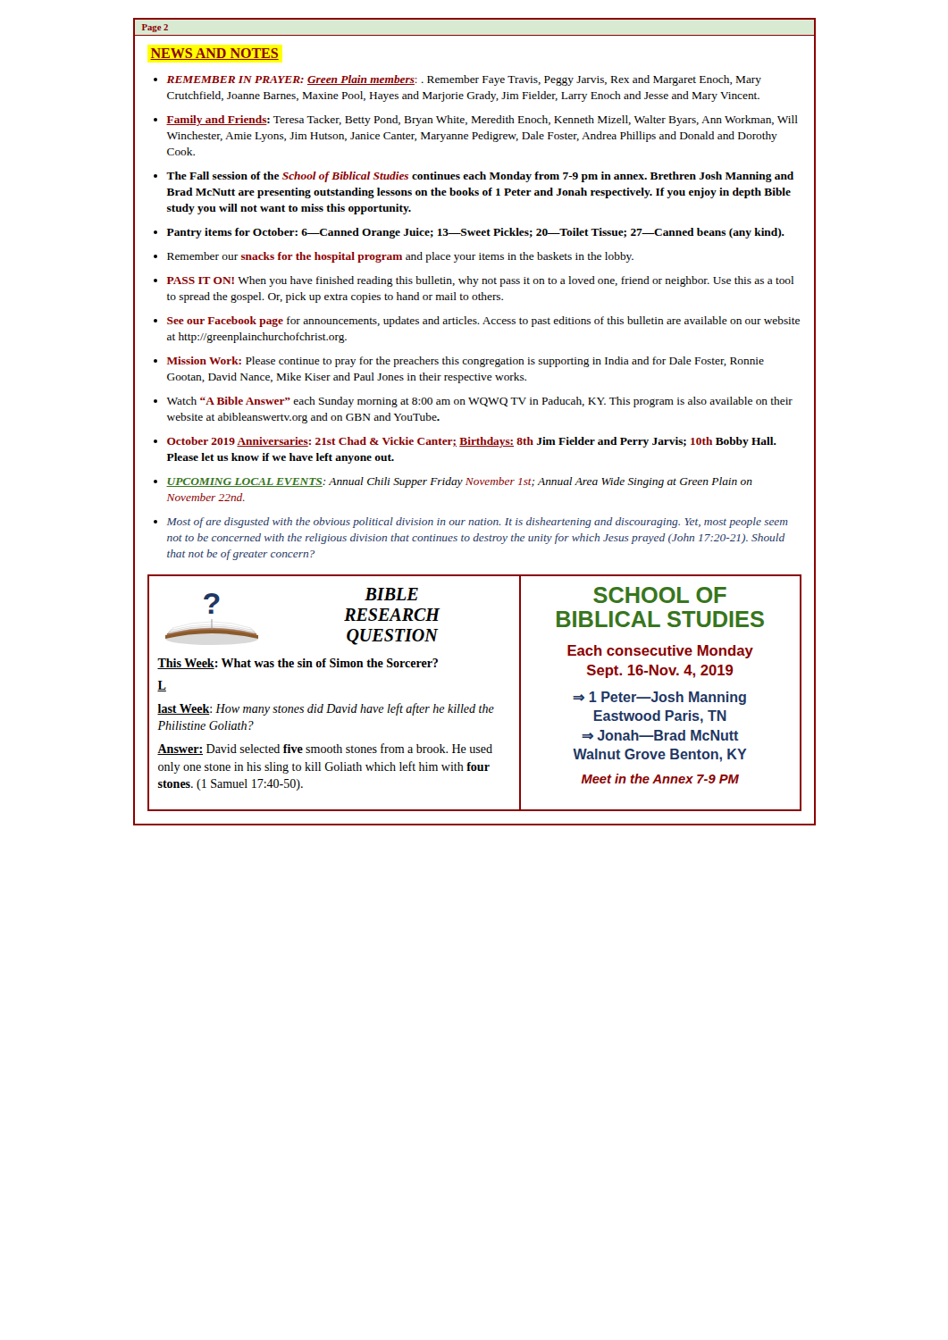Page 2
NEWS AND NOTES
REMEMBER IN PRAYER: Green Plain members: . Remember Faye Travis, Peggy Jarvis, Rex and Margaret Enoch, Mary Crutchfield, Joanne Barnes, Maxine Pool, Hayes and Marjorie Grady, Jim Fielder, Larry Enoch and Jesse and Mary Vincent.
Family and Friends: Teresa Tacker, Betty Pond, Bryan White, Meredith Enoch, Kenneth Mizell, Walter Byars, Ann Workman, Will Winchester, Amie Lyons, Jim Hutson, Janice Canter, Maryanne Pedigrew, Dale Foster, Andrea Phillips and Donald and Dorothy Cook.
The Fall session of the School of Biblical Studies continues each Monday from 7-9 pm in annex. Brethren Josh Manning and Brad McNutt are presenting outstanding lessons on the books of 1 Peter and Jonah respectively. If you enjoy in depth Bible study you will not want to miss this opportunity.
Pantry items for October: 6—Canned Orange Juice; 13—Sweet Pickles; 20—Toilet Tissue; 27—Canned beans (any kind).
Remember our snacks for the hospital program and place your items in the baskets in the lobby.
PASS IT ON! When you have finished reading this bulletin, why not pass it on to a loved one, friend or neighbor. Use this as a tool to spread the gospel. Or, pick up extra copies to hand or mail to others.
See our Facebook page for announcements, updates and articles. Access to past editions of this bulletin are available on our website at http://greenplainchurchofchrist.org.
Mission Work: Please continue to pray for the preachers this congregation is supporting in India and for Dale Foster, Ronnie Gootan, David Nance, Mike Kiser and Paul Jones in their respective works.
Watch “A Bible Answer” each Sunday morning at 8:00 am on WQWQ TV in Paducah, KY. This program is also available on their website at abibleanswertv.org and on GBN and YouTube.
October 2019 Anniversaries: 21st Chad & Vickie Canter; Birthdays: 8th Jim Fielder and Perry Jarvis; 10th Bobby Hall. Please let us know if we have left anyone out.
UPCOMING LOCAL EVENTS: Annual Chili Supper Friday November 1st; Annual Area Wide Singing at Green Plain on November 22nd.
Most of are disgusted with the obvious political division in our nation. It is disheartening and discouraging. Yet, most people seem not to be concerned with the religious division that continues to destroy the unity for which Jesus prayed (John 17:20-21). Should that not be of greater concern?
?
BIBLE
RESEARCH
QUESTION
This Week: What was the sin of Simon the Sorcerer?
L
last Week: How many stones did David have left after he killed the Philistine Goliath?
Answer: David selected five smooth stones from a brook. He used only one stone in his sling to kill Goliath which left him with four stones. (1 Samuel 17:40-50).
SCHOOL OF
BIBLICAL STUDIES
Each consecutive Monday
Sept. 16-Nov. 4, 2019
⇒ 1 Peter—Josh Manning
Eastwood Paris, TN
⇒ Jonah—Brad McNutt
Walnut Grove Benton, KY
Meet in the Annex 7-9 PM